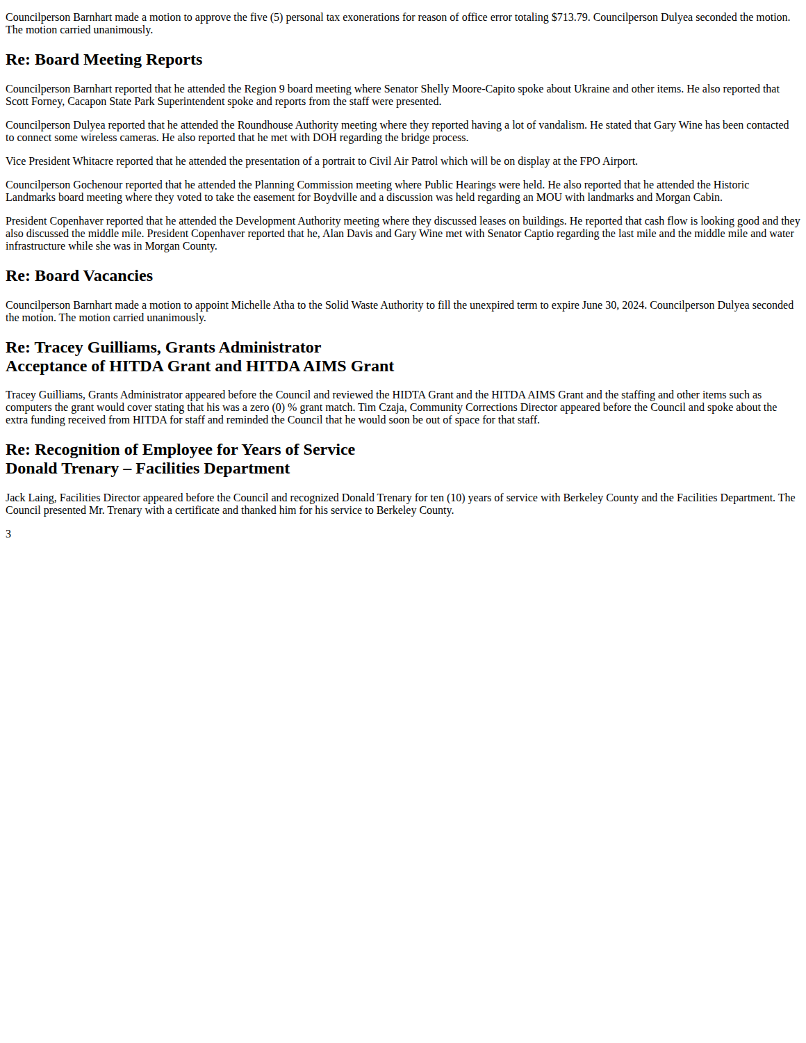Councilperson Barnhart made a motion to approve the five (5) personal tax exonerations for reason of office error totaling $713.79. Councilperson Dulyea seconded the motion. The motion carried unanimously.
Re: Board Meeting Reports
Councilperson Barnhart reported that he attended the Region 9 board meeting where Senator Shelly Moore-Capito spoke about Ukraine and other items. He also reported that Scott Forney, Cacapon State Park Superintendent spoke and reports from the staff were presented.
Councilperson Dulyea reported that he attended the Roundhouse Authority meeting where they reported having a lot of vandalism. He stated that Gary Wine has been contacted to connect some wireless cameras. He also reported that he met with DOH regarding the bridge process.
Vice President Whitacre reported that he attended the presentation of a portrait to Civil Air Patrol which will be on display at the FPO Airport.
Councilperson Gochenour reported that he attended the Planning Commission meeting where Public Hearings were held. He also reported that he attended the Historic Landmarks board meeting where they voted to take the easement for Boydville and a discussion was held regarding an MOU with landmarks and Morgan Cabin.
President Copenhaver reported that he attended the Development Authority meeting where they discussed leases on buildings. He reported that cash flow is looking good and they also discussed the middle mile. President Copenhaver reported that he, Alan Davis and Gary Wine met with Senator Captio regarding the last mile and the middle mile and water infrastructure while she was in Morgan County.
Re: Board Vacancies
Councilperson Barnhart made a motion to appoint Michelle Atha to the Solid Waste Authority to fill the unexpired term to expire June 30, 2024. Councilperson Dulyea seconded the motion. The motion carried unanimously.
Re: Tracey Guilliams, Grants Administrator
Acceptance of HITDA Grant and HITDA AIMS Grant
Tracey Guilliams, Grants Administrator appeared before the Council and reviewed the HIDTA Grant and the HITDA AIMS Grant and the staffing and other items such as computers the grant would cover stating that his was a zero (0) % grant match. Tim Czaja, Community Corrections Director appeared before the Council and spoke about the extra funding received from HITDA for staff and reminded the Council that he would soon be out of space for that staff.
Re: Recognition of Employee for Years of Service
Donald Trenary – Facilities Department
Jack Laing, Facilities Director appeared before the Council and recognized Donald Trenary for ten (10) years of service with Berkeley County and the Facilities Department. The Council presented Mr. Trenary with a certificate and thanked him for his service to Berkeley County.
3